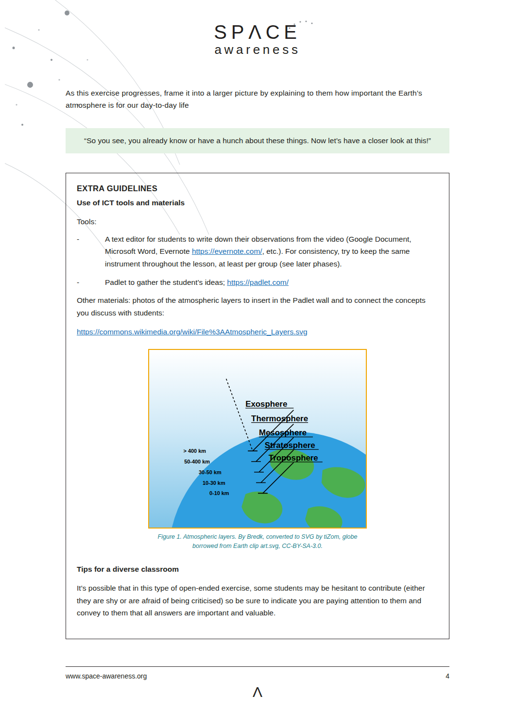SPΛCE
awareness
As this exercise progresses, frame it into a larger picture by explaining to them how important the Earth’s atmosphere is for our day-to-day life
“So you see, you already know or have a hunch about these things. Now let’s have a closer look at this!”
EXTRA GUIDELINES
Use of ICT tools and materials
Tools:
-
A text editor for students to write down their observations from the video (Google Document, Microsoft Word, Evernote https://evernote.com/, etc.). For consistency, try to keep the same instrument throughout the lesson, at least per group (see later phases).
-
Padlet to gather the student’s ideas; https://padlet.com/
Other materials: photos of the atmospheric layers to insert in the Padlet wall and to connect the concepts you discuss with students:
https://commons.wikimedia.org/wiki/File%3AAtmospheric_Layers.svg
Exosphere Thermosphere Mesosphere Stratosphere Troposphere > 400 km 50-400 km 30-50 km 10-30 km 0-10 km
Figure 1. Atmospheric layers. By Bredk, converted to SVG by tiZom, globe borrowed from Earth clip art.svg, CC-BY-SA-3.0.
Tips for a diverse classroom
It’s possible that in this type of open-ended exercise, some students may be hesitant to contribute (either they are shy or are afraid of being criticised) so be sure to indicate you are paying attention to them and convey to them that all answers are important and valuable.
www.space-awareness.org
4
Λ